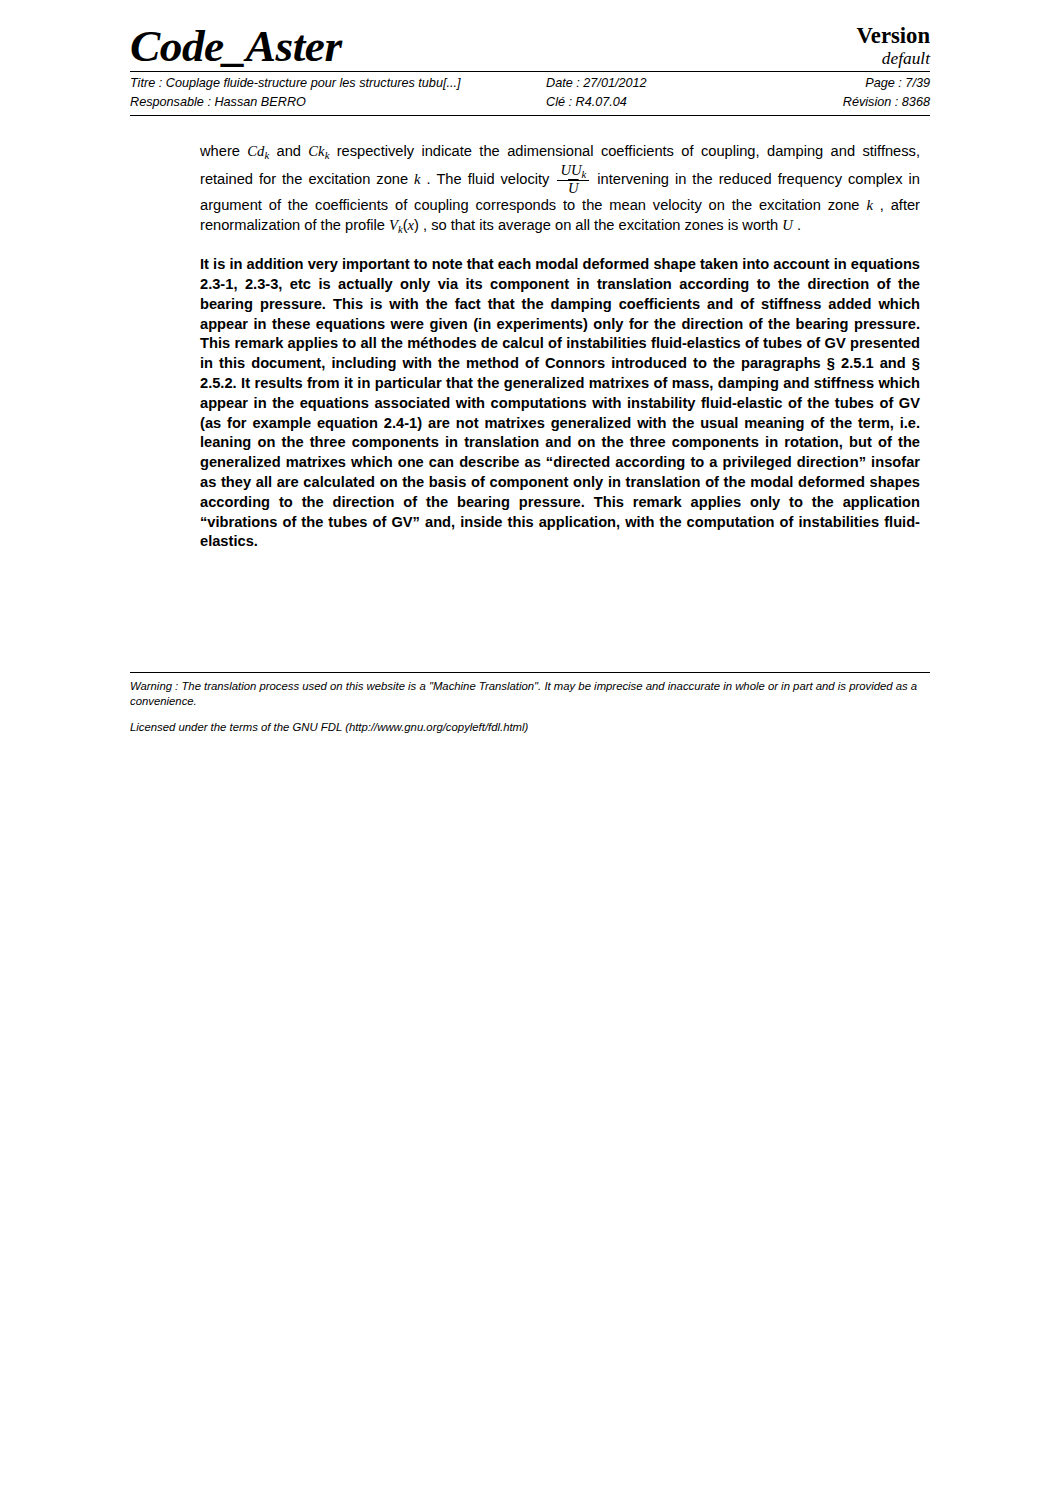Code_Aster
Version
default
| Titre : Couplage fluide-structure pour les structures tubu[...] | Date : 27/01/2012 Page : 7/39 |
| Responsable : Hassan BERRO | Clé : R4.07.04 Révision : 8368 |
where Cdk and Ckk respectively indicate the adimensional coefficients of coupling, damping and stiffness, retained for the excitation zone k . The fluid velocity UUk U intervening in the reduced frequency complex in argument of the coefficients of coupling corresponds to the mean velocity on the excitation zone k , after renormalization of the profile Vk(x) , so that its average on all the excitation zones is worth U .
It is in addition very important to note that each modal deformed shape taken into account in equations 2.3-1, 2.3-3, etc is actually only via its component in translation according to the direction of the bearing pressure. This is with the fact that the damping coefficients and of stiffness added which appear in these equations were given (in experiments) only for the direction of the bearing pressure. This remark applies to all the méthodes de calcul of instabilities fluid-elastics of tubes of GV presented in this document, including with the method of Connors introduced to the paragraphs § 2.5.1 and § 2.5.2. It results from it in particular that the generalized matrixes of mass, damping and stiffness which appear in the equations associated with computations with instability fluid-elastic of the tubes of GV (as for example equation 2.4-1) are not matrixes generalized with the usual meaning of the term, i.e. leaning on the three components in translation and on the three components in rotation, but of the generalized matrixes which one can describe as “directed according to a privileged direction” insofar as they all are calculated on the basis of component only in translation of the modal deformed shapes according to the direction of the bearing pressure. This remark applies only to the application “vibrations of the tubes of GV” and, inside this application, with the computation of instabilities fluid-elastics.
Warning : The translation process used on this website is a "Machine Translation". It may be imprecise and inaccurate in whole or in part and is provided as a convenience.
Licensed under the terms of the GNU FDL (http://www.gnu.org/copyleft/fdl.html)